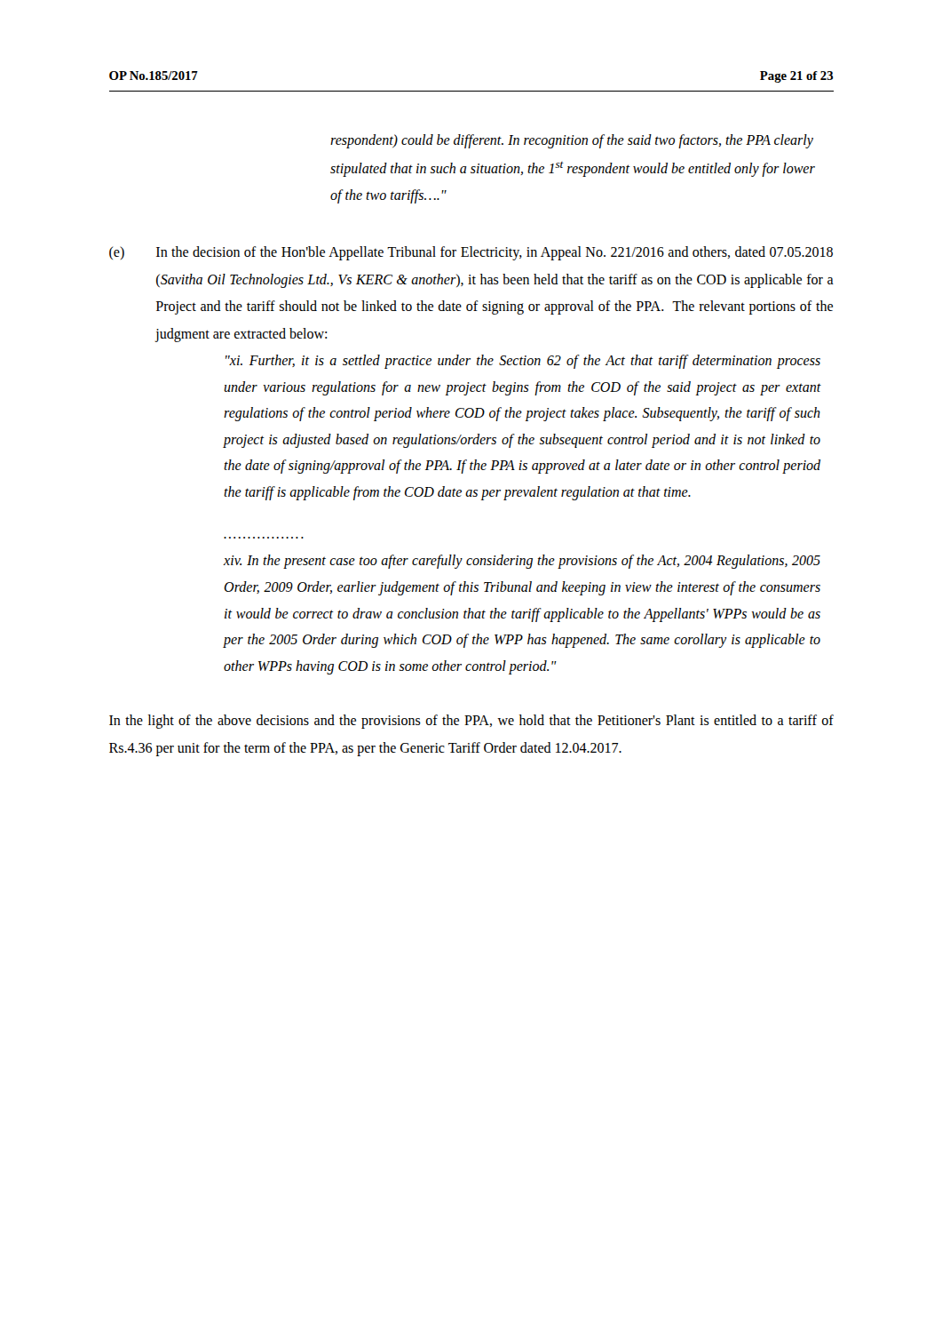OP No.185/2017 Page 21 of 23
respondent) could be different. In recognition of the said two factors, the PPA clearly stipulated that in such a situation, the 1st respondent would be entitled only for lower of the two tariffs…."
(e)
In the decision of the Hon'ble Appellate Tribunal for Electricity, in Appeal No. 221/2016 and others, dated 07.05.2018 (Savitha Oil Technologies Ltd., Vs KERC & another), it has been held that the tariff as on the COD is applicable for a Project and the tariff should not be linked to the date of signing or approval of the PPA. The relevant portions of the judgment are extracted below:
"xi. Further, it is a settled practice under the Section 62 of the Act that tariff determination process under various regulations for a new project begins from the COD of the said project as per extant regulations of the control period where COD of the project takes place. Subsequently, the tariff of such project is adjusted based on regulations/orders of the subsequent control period and it is not linked to the date of signing/approval of the PPA. If the PPA is approved at a later date or in other control period the tariff is applicable from the COD date as per prevalent regulation at that time.
……………..
xiv. In the present case too after carefully considering the provisions of the Act, 2004 Regulations, 2005 Order, 2009 Order, earlier judgement of this Tribunal and keeping in view the interest of the consumers it would be correct to draw a conclusion that the tariff applicable to the Appellants' WPPs would be as per the 2005 Order during which COD of the WPP has happened. The same corollary is applicable to other WPPs having COD is in some other control period."
In the light of the above decisions and the provisions of the PPA, we hold that the Petitioner's Plant is entitled to a tariff of Rs.4.36 per unit for the term of the PPA, as per the Generic Tariff Order dated 12.04.2017.